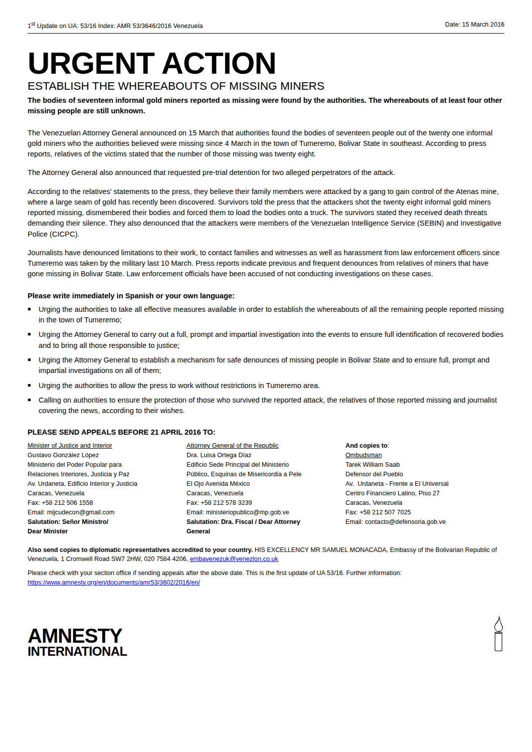1st Update on UA: 53/16 Index: AMR 53/3646/2016 Venezuela
Date: 15 March 2016
URGENT ACTION
ESTABLISH THE WHEREABOUTS OF MISSING MINERS
The bodies of seventeen informal gold miners reported as missing were found by the authorities. The whereabouts of at least four other missing people are still unknown.
The Venezuelan Attorney General announced on 15 March that authorities found the bodies of seventeen people out of the twenty one informal gold miners who the authorities believed were missing since 4 March in the town of Tumeremo, Bolivar State in southeast. According to press reports, relatives of the victims stated that the number of those missing was twenty eight.
The Attorney General also announced that requested pre-trial detention for two alleged perpetrators of the attack.
According to the relatives’ statements to the press, they believe their family members were attacked by a gang to gain control of the Atenas mine, where a large seam of gold has recently been discovered. Survivors told the press that the attackers shot the twenty eight informal gold miners reported missing, dismembered their bodies and forced them to load the bodies onto a truck. The survivors stated they received death threats demanding their silence. They also denounced that the attackers were members of the Venezuelan Intelligence Service (SEBIN) and Investigative Police (CICPC).
Journalists have denounced limitations to their work, to contact families and witnesses as well as harassment from law enforcement officers since Tumeremo was taken by the military last 10 March. Press reports indicate previous and frequent denounces from relatives of miners that have gone missing in Bolivar State. Law enforcement officials have been accused of not conducting investigations on these cases.
Please write immediately in Spanish or your own language:
Urging the authorities to take all effective measures available in order to establish the whereabouts of all the remaining people reported missing in the town of Tumeremo;
Urging the Attorney General to carry out a full, prompt and impartial investigation into the events to ensure full identification of recovered bodies and to bring all those responsible to justice;
Urging the Attorney General to establish a mechanism for safe denounces of missing people in Bolivar State and to ensure full, prompt and impartial investigations on all of them;
Urging the authorities to allow the press to work without restrictions in Tumeremo area.
Calling on authorities to ensure the protection of those who survived the reported attack, the relatives of those reported missing and journalist covering the news, according to their wishes.
PLEASE SEND APPEALS BEFORE 21 APRIL 2016 TO:
| Minister of Justice and Interior Gustavo González López Ministerio del Poder Popular para Relaciones Interiores, Justicia y Paz Av. Urdaneta, Edificio Interior y Justicia Caracas, Venezuela Fax: +58 212 506 1558 Email: mijcudecon@gmail.com Salutation: Señor Ministro/ Dear Minister | Attorney General of the Republic Dra. Luisa Ortega Díaz Edificio Sede Principal del Ministerio Público, Esquinas de Misericordia a Pele El Ojo Avenida México Caracas, Venezuela Fax: +58 212 578 3239 Email: ministeriopublico@mp.gob.ve Salutation: Dra. Fiscal / Dear Attorney General | And copies to : Ombudsman Tarek William Saab Defensor del Pueblo Av. Urdaneta - Frente a El Universal Centro Financiero Latino, Piso 27 Caracas, Venezuela Fax: +58 212 507 7025 Email: contacto@defensoria.gob.ve |
Also send copies to diplomatic representatives accredited to your country. HIS EXCELLENCY MR SAMUEL MONACADA, Embassy of the Bolivarian Republic of Venezuela, 1 Cromwell Road SW7 2HW, 020 7584 4206, embavenezuk@venezlon.co.uk
Please check with your section office if sending appeals after the above date. This is the first update of UA 53/16. Further information: https://www.amnesty.org/en/documents/amr53/3602/2016/en/
AMNESTY INTERNATIONAL
🕯